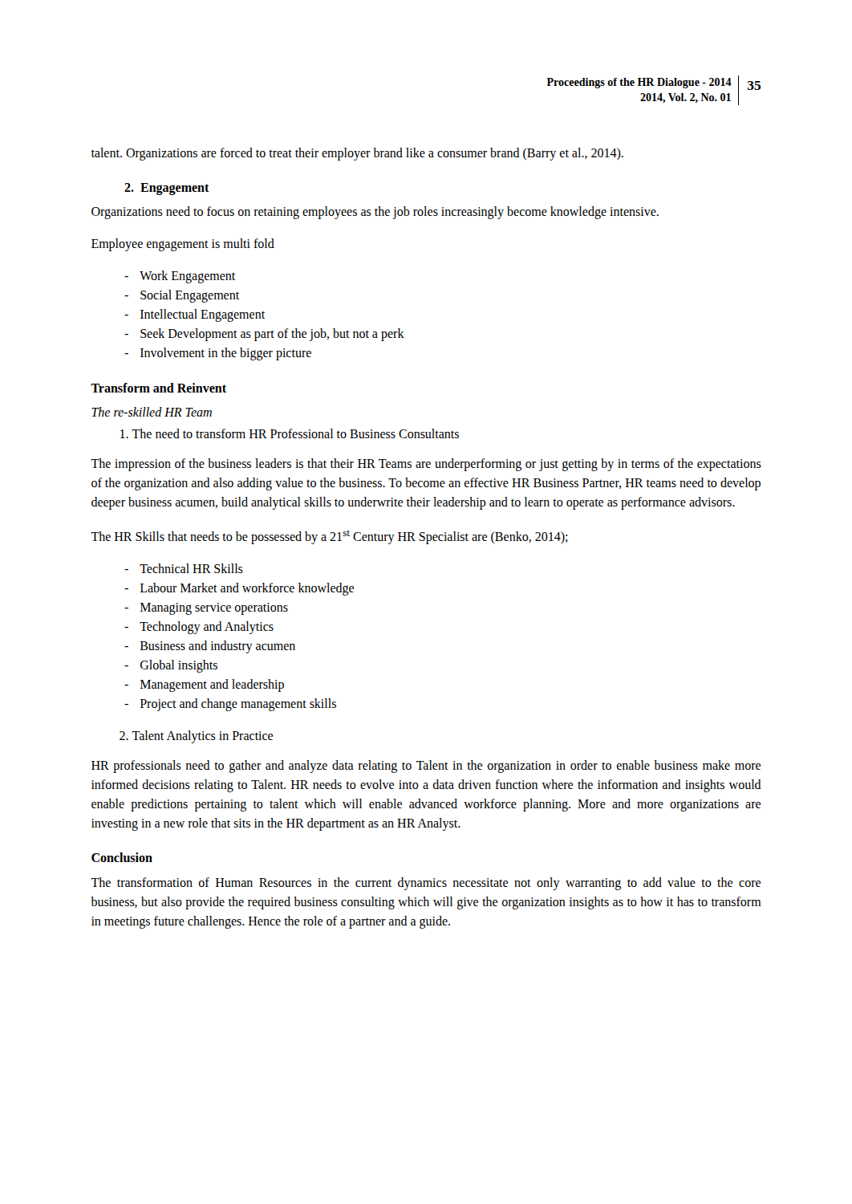Proceedings of the HR Dialogue - 2014
2014, Vol. 2, No. 01
35
talent. Organizations are forced to treat their employer brand like a consumer brand (Barry et al., 2014).
2. Engagement
Organizations need to focus on retaining employees as the job roles increasingly become knowledge intensive.
Employee engagement is multi fold
Work Engagement
Social Engagement
Intellectual Engagement
Seek Development as part of the job, but not a perk
Involvement in the bigger picture
Transform and Reinvent
The re-skilled HR Team
The need to transform HR Professional to Business Consultants
The impression of the business leaders is that their HR Teams are underperforming or just getting by in terms of the expectations of the organization and also adding value to the business. To become an effective HR Business Partner, HR teams need to develop deeper business acumen, build analytical skills to underwrite their leadership and to learn to operate as performance advisors.
The HR Skills that needs to be possessed by a 21st Century HR Specialist are (Benko, 2014);
Technical HR Skills
Labour Market and workforce knowledge
Managing service operations
Technology and Analytics
Business and industry acumen
Global insights
Management and leadership
Project and change management skills
Talent Analytics in Practice
HR professionals need to gather and analyze data relating to Talent in the organization in order to enable business make more informed decisions relating to Talent. HR needs to evolve into a data driven function where the information and insights would enable predictions pertaining to talent which will enable advanced workforce planning. More and more organizations are investing in a new role that sits in the HR department as an HR Analyst.
Conclusion
The transformation of Human Resources in the current dynamics necessitate not only warranting to add value to the core business, but also provide the required business consulting which will give the organization insights as to how it has to transform in meetings future challenges. Hence the role of a partner and a guide.